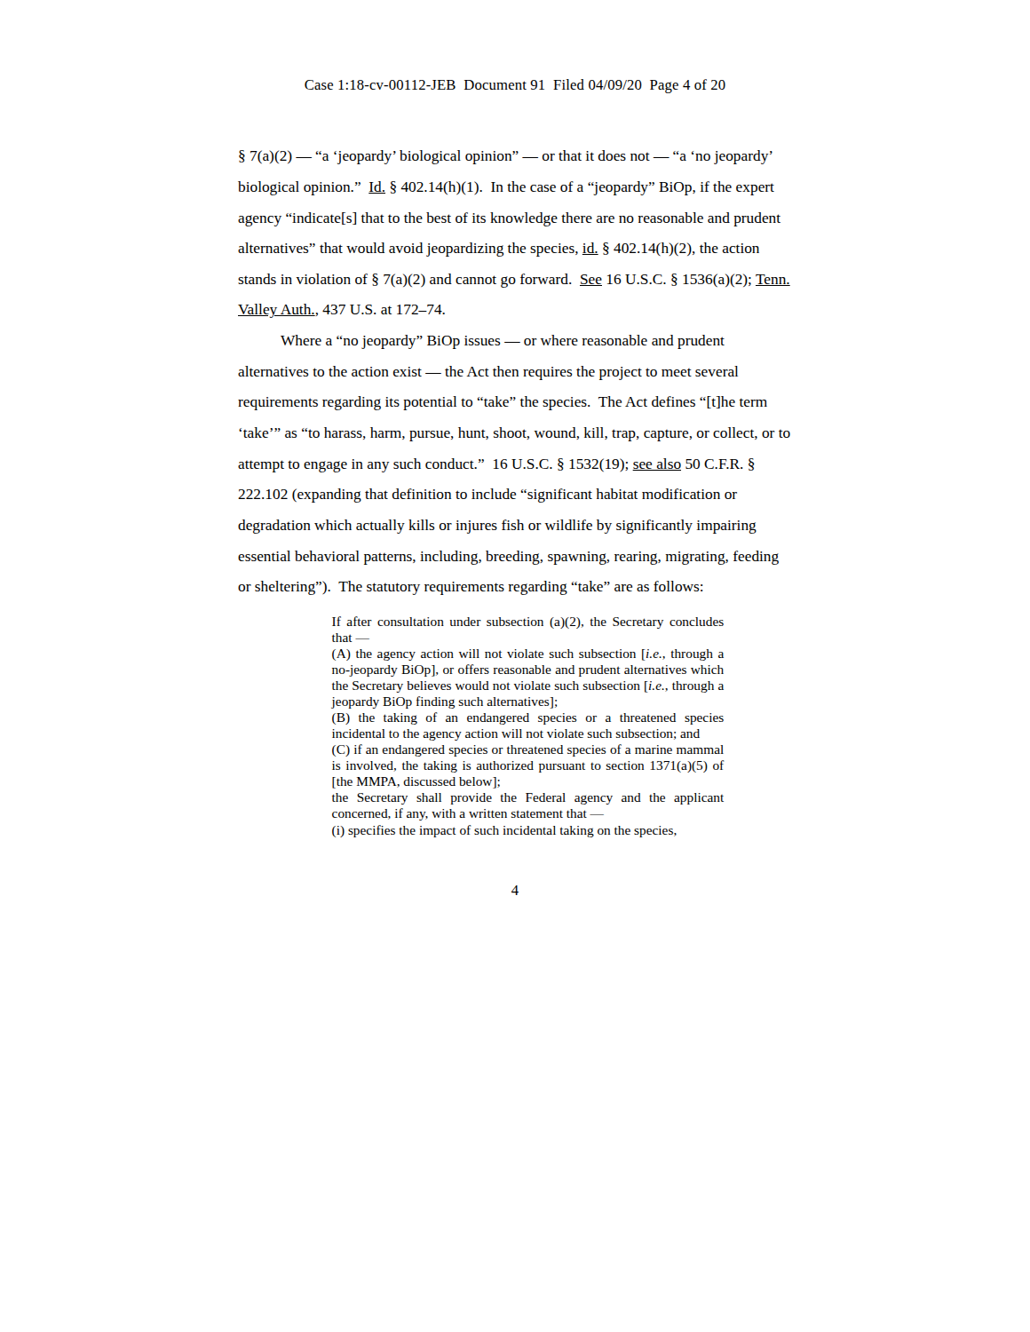Case 1:18-cv-00112-JEB Document 91 Filed 04/09/20 Page 4 of 20
§ 7(a)(2) — “a ‘jeopardy’ biological opinion” — or that it does not — “a ‘no jeopardy’ biological opinion.” Id. § 402.14(h)(1). In the case of a “jeopardy” BiOp, if the expert agency “indicate[s] that to the best of its knowledge there are no reasonable and prudent alternatives” that would avoid jeopardizing the species, id. § 402.14(h)(2), the action stands in violation of § 7(a)(2) and cannot go forward. See 16 U.S.C. § 1536(a)(2); Tenn. Valley Auth., 437 U.S. at 172–74.
Where a “no jeopardy” BiOp issues — or where reasonable and prudent alternatives to the action exist — the Act then requires the project to meet several requirements regarding its potential to “take” the species. The Act defines “[t]he term ‘take’” as “to harass, harm, pursue, hunt, shoot, wound, kill, trap, capture, or collect, or to attempt to engage in any such conduct.” 16 U.S.C. § 1532(19); see also 50 C.F.R. § 222.102 (expanding that definition to include “significant habitat modification or degradation which actually kills or injures fish or wildlife by significantly impairing essential behavioral patterns, including, breeding, spawning, rearing, migrating, feeding or sheltering”). The statutory requirements regarding “take” are as follows:
If after consultation under subsection (a)(2), the Secretary concludes that —
(A) the agency action will not violate such subsection [i.e., through a no-jeopardy BiOp], or offers reasonable and prudent alternatives which the Secretary believes would not violate such subsection [i.e., through a jeopardy BiOp finding such alternatives];
(B) the taking of an endangered species or a threatened species incidental to the agency action will not violate such subsection; and
(C) if an endangered species or threatened species of a marine mammal is involved, the taking is authorized pursuant to section 1371(a)(5) of [the MMPA, discussed below];
the Secretary shall provide the Federal agency and the applicant concerned, if any, with a written statement that —
(i) specifies the impact of such incidental taking on the species,
4